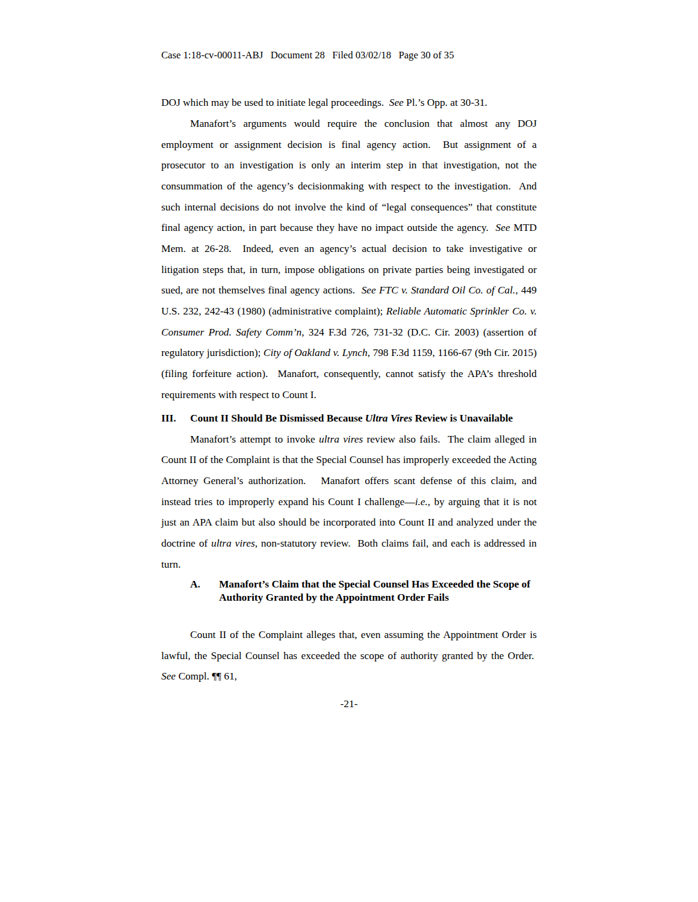Case 1:18-cv-00011-ABJ Document 28 Filed 03/02/18 Page 30 of 35
DOJ which may be used to initiate legal proceedings. See Pl.’s Opp. at 30-31.
Manafort’s arguments would require the conclusion that almost any DOJ employment or assignment decision is final agency action. But assignment of a prosecutor to an investigation is only an interim step in that investigation, not the consummation of the agency’s decisionmaking with respect to the investigation. And such internal decisions do not involve the kind of “legal consequences” that constitute final agency action, in part because they have no impact outside the agency. See MTD Mem. at 26-28. Indeed, even an agency’s actual decision to take investigative or litigation steps that, in turn, impose obligations on private parties being investigated or sued, are not themselves final agency actions. See FTC v. Standard Oil Co. of Cal., 449 U.S. 232, 242-43 (1980) (administrative complaint); Reliable Automatic Sprinkler Co. v. Consumer Prod. Safety Comm’n, 324 F.3d 726, 731-32 (D.C. Cir. 2003) (assertion of regulatory jurisdiction); City of Oakland v. Lynch, 798 F.3d 1159, 1166-67 (9th Cir. 2015) (filing forfeiture action). Manafort, consequently, cannot satisfy the APA’s threshold requirements with respect to Count I.
III. Count II Should Be Dismissed Because Ultra Vires Review is Unavailable
Manafort’s attempt to invoke ultra vires review also fails. The claim alleged in Count II of the Complaint is that the Special Counsel has improperly exceeded the Acting Attorney General’s authorization. Manafort offers scant defense of this claim, and instead tries to improperly expand his Count I challenge—i.e., by arguing that it is not just an APA claim but also should be incorporated into Count II and analyzed under the doctrine of ultra vires, non-statutory review. Both claims fail, and each is addressed in turn.
A. Manafort’s Claim that the Special Counsel Has Exceeded the Scope of Authority Granted by the Appointment Order Fails
Count II of the Complaint alleges that, even assuming the Appointment Order is lawful, the Special Counsel has exceeded the scope of authority granted by the Order. See Compl. ¶¶ 61,
-21-